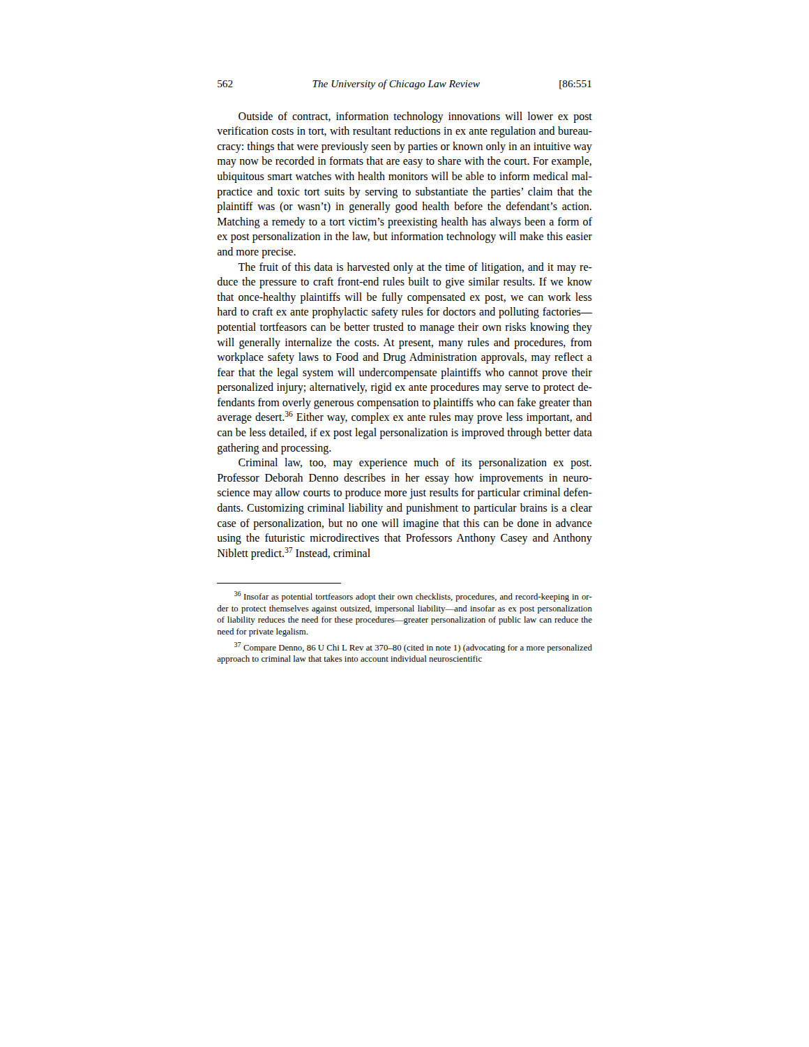562 The University of Chicago Law Review [86:551
Outside of contract, information technology innovations will lower ex post verification costs in tort, with resultant reductions in ex ante regulation and bureaucracy: things that were previously seen by parties or known only in an intuitive way may now be recorded in formats that are easy to share with the court. For example, ubiquitous smart watches with health monitors will be able to inform medical malpractice and toxic tort suits by serving to substantiate the parties’ claim that the plaintiff was (or wasn’t) in generally good health before the defendant’s action. Matching a remedy to a tort victim’s preexisting health has always been a form of ex post personalization in the law, but information technology will make this easier and more precise.
The fruit of this data is harvested only at the time of litigation, and it may reduce the pressure to craft front-end rules built to give similar results. If we know that once-healthy plaintiffs will be fully compensated ex post, we can work less hard to craft ex ante prophylactic safety rules for doctors and polluting factories—potential tortfeasors can be better trusted to manage their own risks knowing they will generally internalize the costs. At present, many rules and procedures, from workplace safety laws to Food and Drug Administration approvals, may reflect a fear that the legal system will undercompensate plaintiffs who cannot prove their personalized injury; alternatively, rigid ex ante procedures may serve to protect defendants from overly generous compensation to plaintiffs who can fake greater than average desert.36 Either way, complex ex ante rules may prove less important, and can be less detailed, if ex post legal personalization is improved through better data gathering and processing.
Criminal law, too, may experience much of its personalization ex post. Professor Deborah Denno describes in her essay how improvements in neuroscience may allow courts to produce more just results for particular criminal defendants. Customizing criminal liability and punishment to particular brains is a clear case of personalization, but no one will imagine that this can be done in advance using the futuristic microdirectives that Professors Anthony Casey and Anthony Niblett predict.37 Instead, criminal
36 Insofar as potential tortfeasors adopt their own checklists, procedures, and record-keeping in order to protect themselves against outsized, impersonal liability—and insofar as ex post personalization of liability reduces the need for these procedures—greater personalization of public law can reduce the need for private legalism.
37 Compare Denno, 86 U Chi L Rev at 370–80 (cited in note 1) (advocating for a more personalized approach to criminal law that takes into account individual neuroscientific